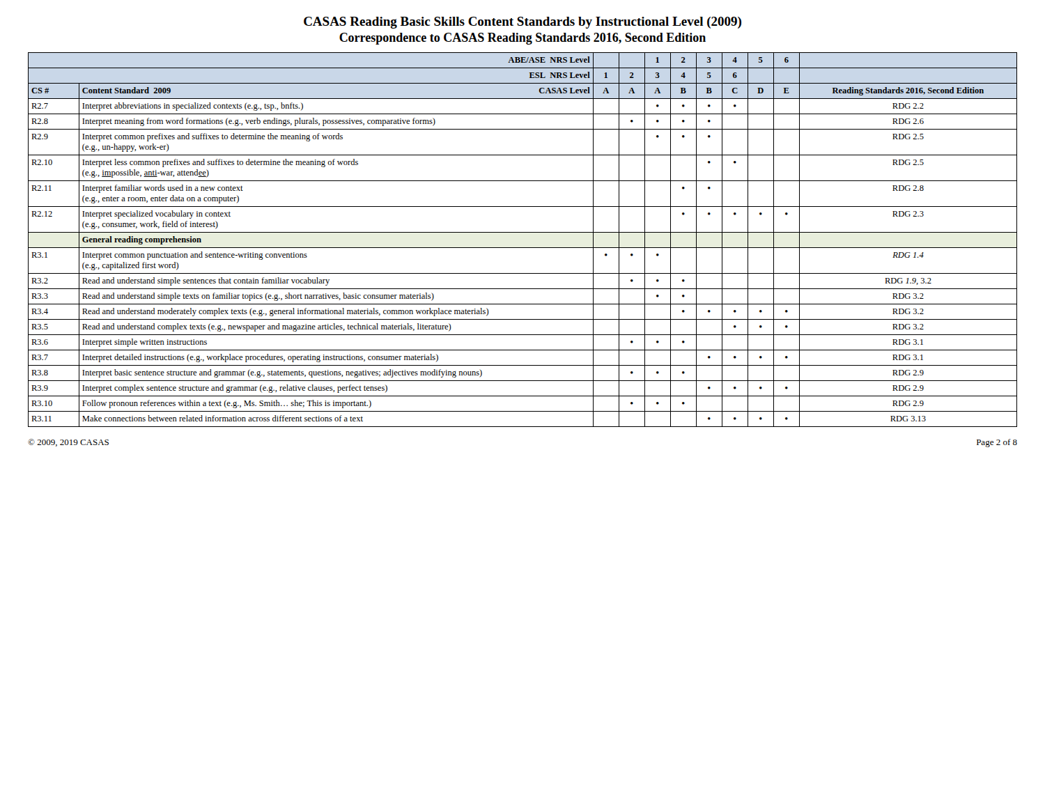CASAS Reading Basic Skills Content Standards by Instructional Level (2009)
Correspondence to CASAS Reading Standards 2016, Second Edition
| ABE/ASE NRS Level | | | 1 | 2 | 3 | 4 | 5 | 6 | |
| --- | --- | --- | --- | --- | --- | --- | --- | --- | --- |
| ESL NRS Level | 1 | 2 | 3 | 4 | 5 | 6 | | | |
| CS # | Content Standard 2009 CASAS Level | A | A | A | B | B | C | D | E | Reading Standards 2016, Second Edition |
| R2.7 | Interpret abbreviations in specialized contexts (e.g., tsp., bnfts.) | | | • | • | • | • | | | RDG 2.2 |
| R2.8 | Interpret meaning from word formations (e.g., verb endings, plurals, possessives, comparative forms) | | • | • | • | • | | | | RDG 2.6 |
| R2.9 | Interpret common prefixes and suffixes to determine the meaning of words (e.g., un-happy, work-er) | | | • | • | • | | | | RDG 2.5 |
| R2.10 | Interpret less common prefixes and suffixes to determine the meaning of words (e.g., im possible, anti -war, attend ee ) | | | | | • | • | | | RDG 2.5 |
| R2.11 | Interpret familiar words used in a new context (e.g., enter a room, enter data on a computer) | | | | • | • | | | | RDG 2.8 |
| R2.12 | Interpret specialized vocabulary in context (e.g., consumer, work, field of interest) | | | | • | • | • | • | • | RDG 2.3 |
| | General reading comprehension | | | | | | | | | |
| R3.1 | Interpret common punctuation and sentence-writing conventions (e.g., capitalized first word) | • | • | • | | | | | | RDG 1.4 |
| R3.2 | Read and understand simple sentences that contain familiar vocabulary | | • | • | • | | | | | RDG 1.9, 3.2 |
| R3.3 | Read and understand simple texts on familiar topics (e.g., short narratives, basic consumer materials) | | | • | • | | | | | RDG 3.2 |
| R3.4 | Read and understand moderately complex texts (e.g., general informational materials, common workplace materials) | | | | • | • | • | • | • | RDG 3.2 |
| R3.5 | Read and understand complex texts (e.g., newspaper and magazine articles, technical materials, literature) | | | | | | • | • | • | RDG 3.2 |
| R3.6 | Interpret simple written instructions | | • | • | • | | | | | RDG 3.1 |
| R3.7 | Interpret detailed instructions (e.g., workplace procedures, operating instructions, consumer materials) | | | | | • | • | • | • | RDG 3.1 |
| R3.8 | Interpret basic sentence structure and grammar (e.g., statements, questions, negatives; adjectives modifying nouns) | | • | • | • | | | | | RDG 2.9 |
| R3.9 | Interpret complex sentence structure and grammar (e.g., relative clauses, perfect tenses) | | | | | • | • | • | • | RDG 2.9 |
| R3.10 | Follow pronoun references within a text (e.g., Ms. Smith… she; This is important.) | | • | • | • | | | | | RDG 2.9 |
| R3.11 | Make connections between related information across different sections of a text | | | | | • | • | • | • | RDG 3.13 |
© 2009, 2019 CASAS Page 2 of 8